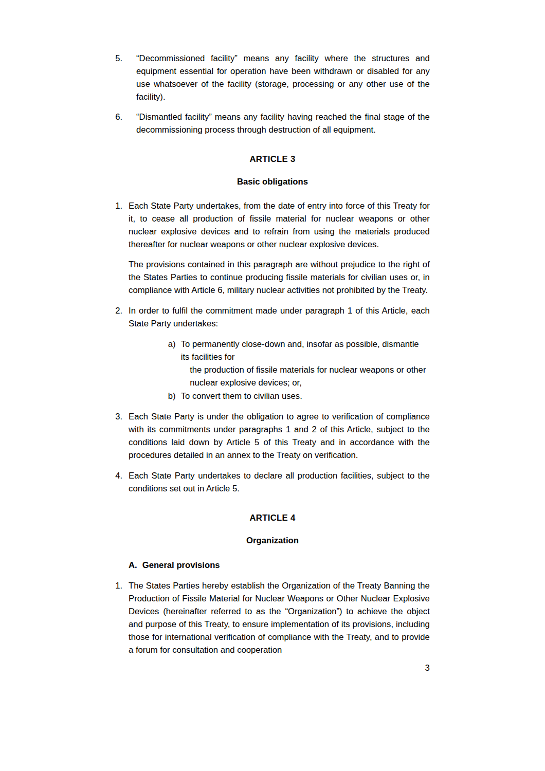5.“Decommissioned facility” means any facility where the structures and equipment essential for operation have been withdrawn or disabled for any use whatsoever of the facility (storage, processing or any other use of the facility).
6.“Dismantled facility” means any facility having reached the final stage of the decommissioning process through destruction of all equipment.
ARTICLE 3
Basic obligations
1. Each State Party undertakes, from the date of entry into force of this Treaty for it, to cease all production of fissile material for nuclear weapons or other nuclear explosive devices and to refrain from using the materials produced thereafter for nuclear weapons or other nuclear explosive devices.
The provisions contained in this paragraph are without prejudice to the right of the States Parties to continue producing fissile materials for civilian uses or, in compliance with Article 6, military nuclear activities not prohibited by the Treaty.
2. In order to fulfil the commitment made under paragraph 1 of this Article, each State Party undertakes:
a) To permanently close-down and, insofar as possible, dismantle its facilities forthe production of fissile materials for nuclear weapons or other nuclear explosive devices; or,
b) To convert them to civilian uses.
3. Each State Party is under the obligation to agree to verification of compliance with its commitments under paragraphs 1 and 2 of this Article, subject to the conditions laid down by Article 5 of this Treaty and in accordance with the procedures detailed in an annex to the Treaty on verification.
4. Each State Party undertakes to declare all production facilities, subject to the conditions set out in Article 5.
ARTICLE 4
Organization
A. General provisions
1. The States Parties hereby establish the Organization of the Treaty Banning the Production of Fissile Material for Nuclear Weapons or Other Nuclear Explosive Devices (hereinafter referred to as the “Organization”) to achieve the object and purpose of this Treaty, to ensure implementation of its provisions, including those for international verification of compliance with the Treaty, and to provide a forum for consultation and cooperation
3